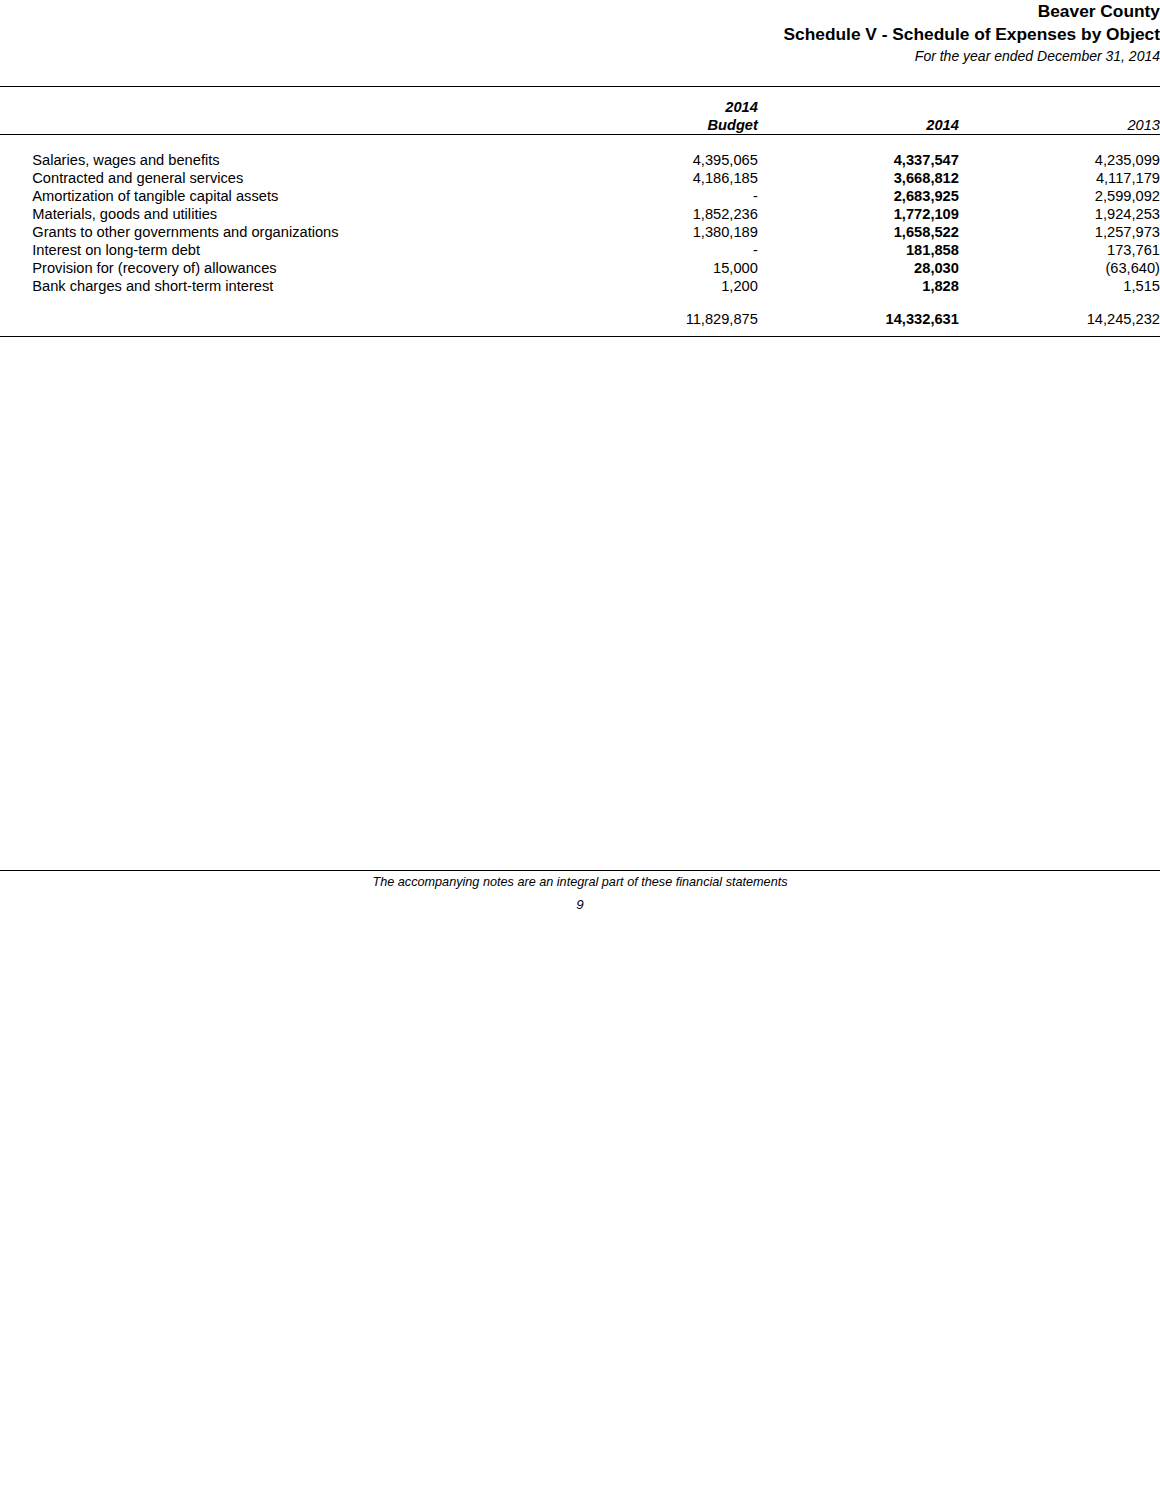Beaver County
Schedule V - Schedule of Expenses by Object
For the year ended December 31, 2014
| | 2014 | | |
| | Budget | 2014 | 2013 |
| Salaries, wages and benefits | 4,395,065 | 4,337,547 | 4,235,099 |
| Contracted and general services | 4,186,185 | 3,668,812 | 4,117,179 |
| Amortization of tangible capital assets | - | 2,683,925 | 2,599,092 |
| Materials, goods and utilities | 1,852,236 | 1,772,109 | 1,924,253 |
| Grants to other governments and organizations | 1,380,189 | 1,658,522 | 1,257,973 |
| Interest on long-term debt | - | 181,858 | 173,761 |
| Provision for (recovery of) allowances | 15,000 | 28,030 | (63,640) |
| Bank charges and short-term interest | 1,200 | 1,828 | 1,515 |
| | 11,829,875 | 14,332,631 | 14,245,232 |
The accompanying notes are an integral part of these financial statements
9